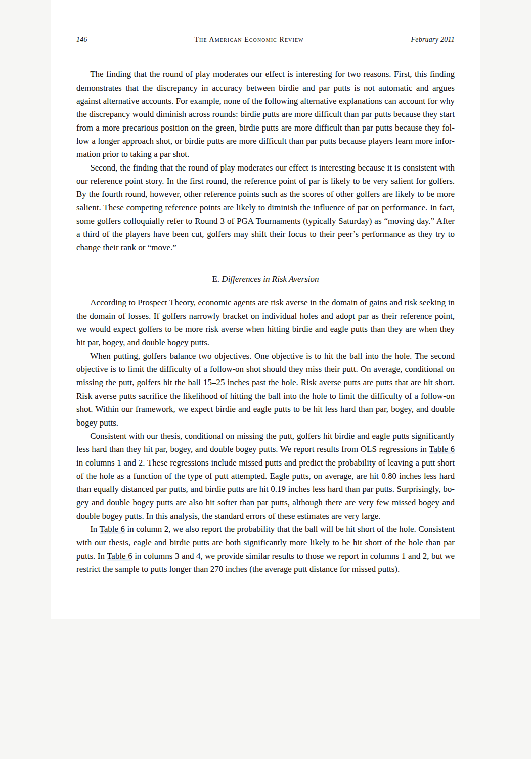146 The American Economic Review February 2011
The finding that the round of play moderates our effect is interesting for two reasons. First, this finding demonstrates that the discrepancy in accuracy between birdie and par putts is not automatic and argues against alternative accounts. For example, none of the following alternative explanations can account for why the discrepancy would diminish across rounds: birdie putts are more difficult than par putts because they start from a more precarious position on the green, birdie putts are more difficult than par putts because they follow a longer approach shot, or birdie putts are more difficult than par putts because players learn more information prior to taking a par shot.
Second, the finding that the round of play moderates our effect is interesting because it is consistent with our reference point story. In the first round, the reference point of par is likely to be very salient for golfers. By the fourth round, however, other reference points such as the scores of other golfers are likely to be more salient. These competing reference points are likely to diminish the influence of par on performance. In fact, some golfers colloquially refer to Round 3 of PGA Tournaments (typically Saturday) as “moving day.” After a third of the players have been cut, golfers may shift their focus to their peer’s performance as they try to change their rank or “move.”
E. Differences in Risk Aversion
According to Prospect Theory, economic agents are risk averse in the domain of gains and risk seeking in the domain of losses. If golfers narrowly bracket on individual holes and adopt par as their reference point, we would expect golfers to be more risk averse when hitting birdie and eagle putts than they are when they hit par, bogey, and double bogey putts.
When putting, golfers balance two objectives. One objective is to hit the ball into the hole. The second objective is to limit the difficulty of a follow-on shot should they miss their putt. On average, conditional on missing the putt, golfers hit the ball 15–25 inches past the hole. Risk averse putts are putts that are hit short. Risk averse putts sacrifice the likelihood of hitting the ball into the hole to limit the difficulty of a follow-on shot. Within our framework, we expect birdie and eagle putts to be hit less hard than par, bogey, and double bogey putts.
Consistent with our thesis, conditional on missing the putt, golfers hit birdie and eagle putts significantly less hard than they hit par, bogey, and double bogey putts. We report results from OLS regressions in Table 6 in columns 1 and 2. These regressions include missed putts and predict the probability of leaving a putt short of the hole as a function of the type of putt attempted. Eagle putts, on average, are hit 0.80 inches less hard than equally distanced par putts, and birdie putts are hit 0.19 inches less hard than par putts. Surprisingly, bogey and double bogey putts are also hit softer than par putts, although there are very few missed bogey and double bogey putts. In this analysis, the standard errors of these estimates are very large.
In Table 6 in column 2, we also report the probability that the ball will be hit short of the hole. Consistent with our thesis, eagle and birdie putts are both significantly more likely to be hit short of the hole than par putts. In Table 6 in columns 3 and 4, we provide similar results to those we report in columns 1 and 2, but we restrict the sample to putts longer than 270 inches (the average putt distance for missed putts).